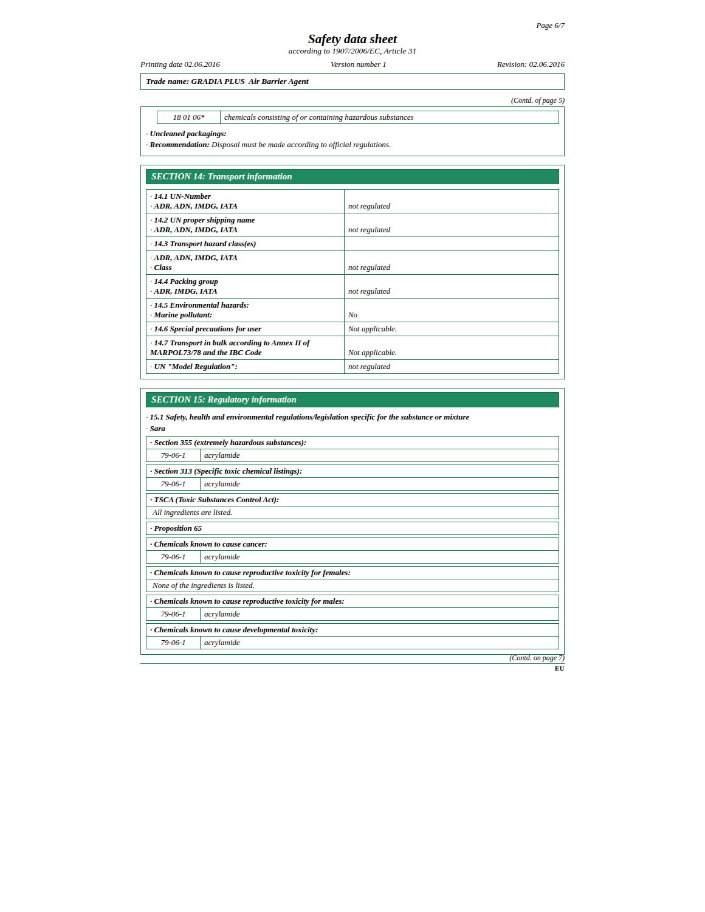Page 6/7
Safety data sheet
according to 1907/2006/EC, Article 31
Printing date 02.06.2016 Version number 1 Revision: 02.06.2016
Trade name: GRADIA PLUS Air Barrier Agent
(Contd. of page 5)
18 01 06*
chemicals consisting of or containing hazardous substances
· Uncleaned packagings:
· Recommendation: Disposal must be made according to official regulations.
SECTION 14: Transport information
| · 14.1 UN-Number · ADR, ADN, IMDG, IATA | not regulated |
| · 14.2 UN proper shipping name · ADR, ADN, IMDG, IATA | not regulated |
| · 14.3 Transport hazard class(es) | |
| · ADR, ADN, IMDG, IATA · Class | not regulated |
| · 14.4 Packing group · ADR, IMDG, IATA | not regulated |
| · 14.5 Environmental hazards: · Marine pollutant: | No |
| · 14.6 Special precautions for user | Not applicable. |
| · 14.7 Transport in bulk according to Annex II of MARPOL73/78 and the IBC Code | Not applicable. |
| · UN "Model Regulation": | not regulated |
SECTION 15: Regulatory information
· 15.1 Safety, health and environmental regulations/legislation specific for the substance or mixture
· Sara
· Section 355 (extremely hazardous substances):
79-06-1
acrylamide
· Section 313 (Specific toxic chemical listings):
79-06-1
acrylamide
· TSCA (Toxic Substances Control Act):
All ingredients are listed.
· Proposition 65
· Chemicals known to cause cancer:
79-06-1
acrylamide
· Chemicals known to cause reproductive toxicity for females:
None of the ingredients is listed.
· Chemicals known to cause reproductive toxicity for males:
79-06-1
acrylamide
· Chemicals known to cause developmental toxicity:
79-06-1
acrylamide
(Contd. on page 7)
EU